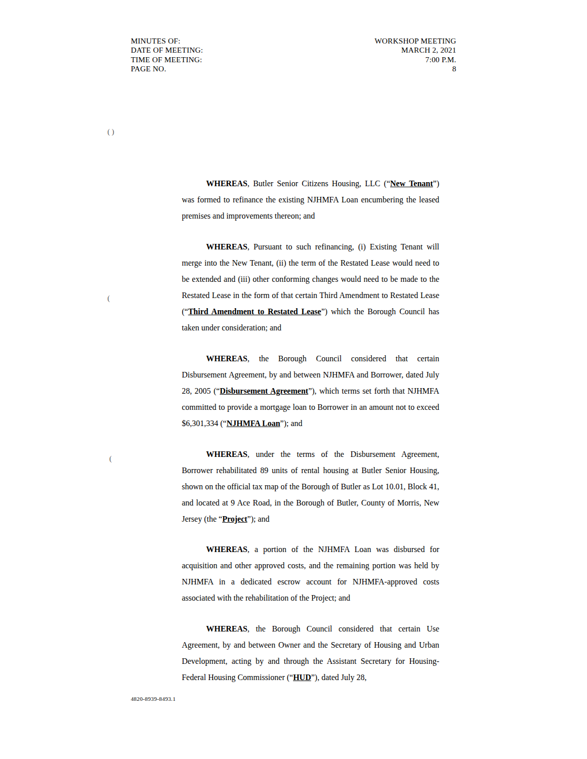| MINUTES OF: | WORKSHOP MEETING |
| DATE OF MEETING: | MARCH 2, 2021 |
| TIME OF MEETING: | 7:00 P.M. |
| PAGE NO. | 8 |
( ) ( (
WHEREAS, Butler Senior Citizens Housing, LLC (“New Tenant”) was formed to refinance the existing NJHMFA Loan encumbering the leased premises and improvements thereon; and
WHEREAS, Pursuant to such refinancing, (i) Existing Tenant will merge into the New Tenant, (ii) the term of the Restated Lease would need to be extended and (iii) other conforming changes would need to be made to the Restated Lease in the form of that certain Third Amendment to Restated Lease (“Third Amendment to Restated Lease”) which the Borough Council has taken under consideration; and
WHEREAS, the Borough Council considered that certain Disbursement Agreement, by and between NJHMFA and Borrower, dated July 28, 2005 (“Disbursement Agreement”), which terms set forth that NJHMFA committed to provide a mortgage loan to Borrower in an amount not to exceed $6,301,334 (“NJHMFA Loan”); and
WHEREAS, under the terms of the Disbursement Agreement, Borrower rehabilitated 89 units of rental housing at Butler Senior Housing, shown on the official tax map of the Borough of Butler as Lot 10.01, Block 41, and located at 9 Ace Road, in the Borough of Butler, County of Morris, New Jersey (the “Project”); and
WHEREAS, a portion of the NJHMFA Loan was disbursed for acquisition and other approved costs, and the remaining portion was held by NJHMFA in a dedicated escrow account for NJHMFA-approved costs associated with the rehabilitation of the Project; and
WHEREAS, the Borough Council considered that certain Use Agreement, by and between Owner and the Secretary of Housing and Urban Development, acting by and through the Assistant Secretary for Housing-Federal Housing Commissioner (“HUD”), dated July 28,
4820-8939-8493.1